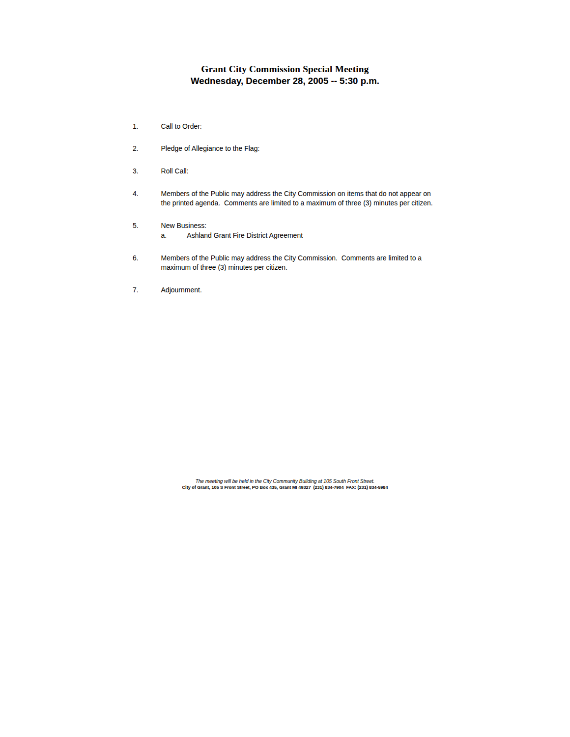Grant City Commission Special Meeting
Wednesday, December 28, 2005 -- 5:30 p.m.
1.
Call to Order:
2.
Pledge of Allegiance to the Flag:
3.
Roll Call:
4.
Members of the Public may address the City Commission on items that do not appear on the printed agenda. Comments are limited to a maximum of three (3) minutes per citizen.
5.
New Business:
a.
Ashland Grant Fire District Agreement
6.
Members of the Public may address the City Commission. Comments are limited to a maximum of three (3) minutes per citizen.
7.
Adjournment.
The meeting will be held in the City Community Building at 105 South Front Street.
City of Grant, 105 S Front Street, PO Box 435, Grant MI 49327 (231) 834-7904 FAX: (231) 834-5984